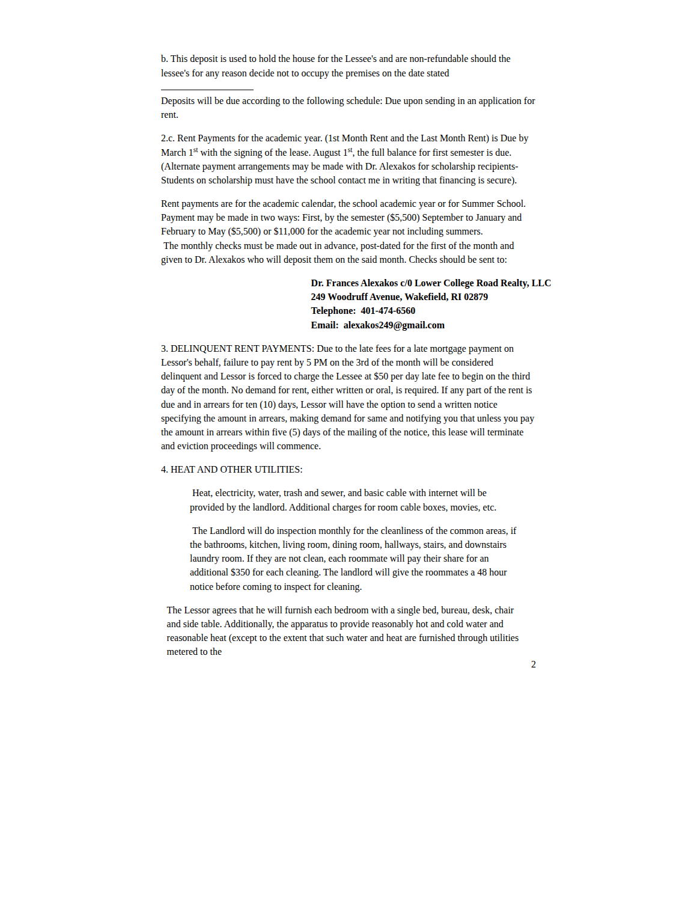b. This deposit is used to hold the house for the Lessee's and are non-refundable should the lessee's for any reason decide not to occupy the premises on the date stated
Deposits will be due according to the following schedule: Due upon sending in an application for rent.
2.c. Rent Payments for the academic year. (1st Month Rent and the Last Month Rent) is Due by March 1st with the signing of the lease. August 1st, the full balance for first semester is due. (Alternate payment arrangements may be made with Dr. Alexakos for scholarship recipients- Students on scholarship must have the school contact me in writing that financing is secure).
Rent payments are for the academic calendar, the school academic year or for Summer School. Payment may be made in two ways: First, by the semester ($5,500) September to January and February to May ($5,500) or $11,000 for the academic year not including summers.
The monthly checks must be made out in advance, post-dated for the first of the month and given to Dr. Alexakos who will deposit them on the said month. Checks should be sent to:
Dr. Frances Alexakos c/0 Lower College Road Realty, LLC
249 Woodruff Avenue, Wakefield, RI 02879
Telephone: 401-474-6560
Email: alexakos249@gmail.com
3. DELINQUENT RENT PAYMENTS: Due to the late fees for a late mortgage payment on Lessor's behalf, failure to pay rent by 5 PM on the 3rd of the month will be considered delinquent and Lessor is forced to charge the Lessee at $50 per day late fee to begin on the third day of the month. No demand for rent, either written or oral, is required. If any part of the rent is due and in arrears for ten (10) days, Lessor will have the option to send a written notice specifying the amount in arrears, making demand for same and notifying you that unless you pay the amount in arrears within five (5) days of the mailing of the notice, this lease will terminate and eviction proceedings will commence.
4. HEAT AND OTHER UTILITIES:
Heat, electricity, water, trash and sewer, and basic cable with internet will be provided by the landlord. Additional charges for room cable boxes, movies, etc.
The Landlord will do inspection monthly for the cleanliness of the common areas, if the bathrooms, kitchen, living room, dining room, hallways, stairs, and downstairs laundry room. If they are not clean, each roommate will pay their share for an additional $350 for each cleaning. The landlord will give the roommates a 48 hour notice before coming to inspect for cleaning.
The Lessor agrees that he will furnish each bedroom with a single bed, bureau, desk, chair and side table. Additionally, the apparatus to provide reasonably hot and cold water and reasonable heat (except to the extent that such water and heat are furnished through utilities metered to the
2